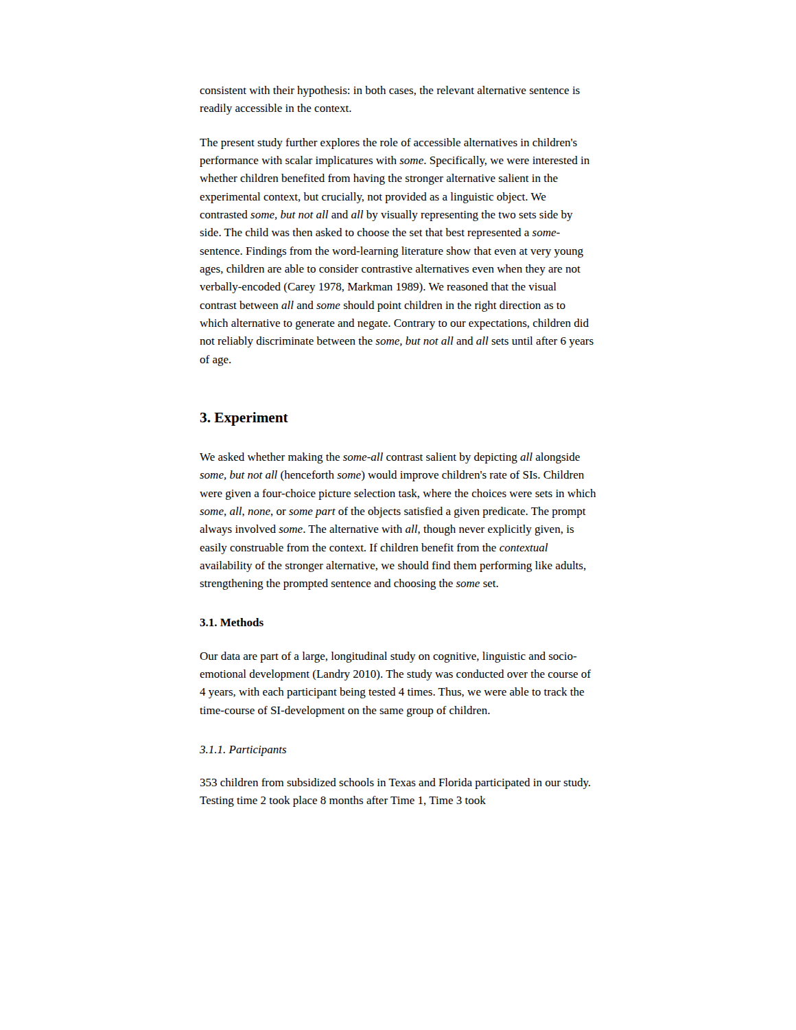consistent with their hypothesis: in both cases, the relevant alternative sentence is readily accessible in the context.
The present study further explores the role of accessible alternatives in children's performance with scalar implicatures with some. Specifically, we were interested in whether children benefited from having the stronger alternative salient in the experimental context, but crucially, not provided as a linguistic object. We contrasted some, but not all and all by visually representing the two sets side by side. The child was then asked to choose the set that best represented a some-sentence. Findings from the word-learning literature show that even at very young ages, children are able to consider contrastive alternatives even when they are not verbally-encoded (Carey 1978, Markman 1989). We reasoned that the visual contrast between all and some should point children in the right direction as to which alternative to generate and negate. Contrary to our expectations, children did not reliably discriminate between the some, but not all and all sets until after 6 years of age.
3. Experiment
We asked whether making the some-all contrast salient by depicting all alongside some, but not all (henceforth some) would improve children's rate of SIs. Children were given a four-choice picture selection task, where the choices were sets in which some, all, none, or some part of the objects satisfied a given predicate. The prompt always involved some. The alternative with all, though never explicitly given, is easily construable from the context. If children benefit from the contextual availability of the stronger alternative, we should find them performing like adults, strengthening the prompted sentence and choosing the some set.
3.1. Methods
Our data are part of a large, longitudinal study on cognitive, linguistic and socio-emotional development (Landry 2010). The study was conducted over the course of 4 years, with each participant being tested 4 times. Thus, we were able to track the time-course of SI-development on the same group of children.
3.1.1. Participants
353 children from subsidized schools in Texas and Florida participated in our study. Testing time 2 took place 8 months after Time 1, Time 3 took